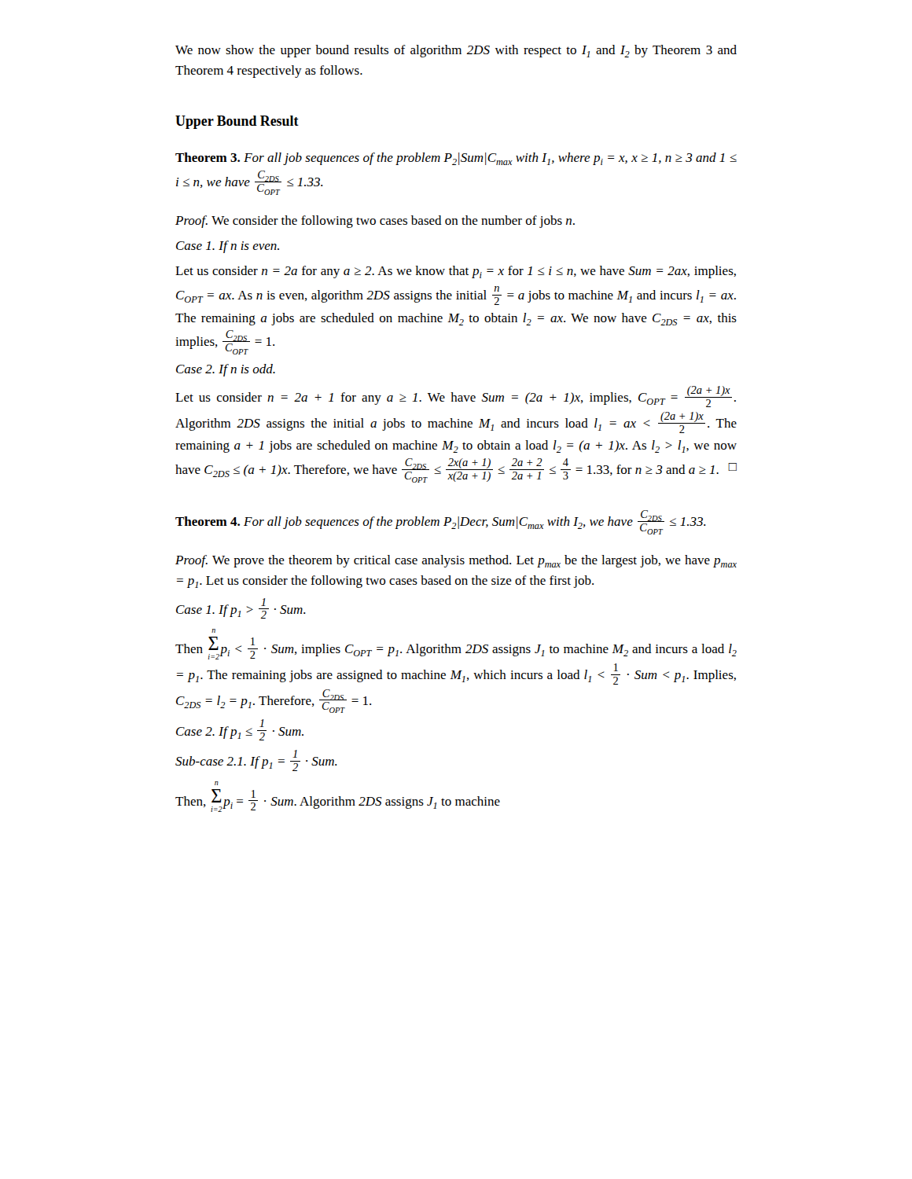We now show the upper bound results of algorithm 2DS with respect to I1 and I2 by Theorem 3 and Theorem 4 respectively as follows.
Upper Bound Result
Theorem 3. For all job sequences of the problem P2|Sum|Cmax with I1, where pi = x, x ≥ 1, n ≥ 3 and 1 ≤ i ≤ n, we have C2DS COPT ≤ 1.33.
Proof. We consider the following two cases based on the number of jobs n.
Case 1. If n is even.
Let us consider n = 2a for any a ≥ 2. As we know that pi = x for 1 ≤ i ≤ n, we have Sum = 2ax, implies, COPT = ax. As n is even, algorithm 2DS assigns the initial n 2 = a jobs to machine M1 and incurs l1 = ax. The remaining a jobs are scheduled on machine M2 to obtain l2 = ax. We now have C2DS = ax, this implies, C2DS COPT = 1.
Case 2. If n is odd.
Let us consider n = 2a + 1 for any a ≥ 1. We have Sum = (2a + 1)x, implies, COPT = (2a + 1)x 2. Algorithm 2DS assigns the initial a jobs to machine M1 and incurs load l1 = ax < (2a + 1)x 2. The remaining a + 1 jobs are scheduled on machine M2 to obtain a load l2 = (a + 1)x. As l2 > l1, we now have C2DS ≤ (a + 1)x. Therefore, we have C2DS COPT ≤ 2x(a + 1) x(2a + 1) ≤ 2a + 22a + 1 ≤ 43 = 1.33, for n ≥ 3 and a ≥ 1. □
Theorem 4. For all job sequences of the problem P2|Decr, Sum|Cmax with I2, we have C2DS COPT ≤ 1.33.
Proof. We prove the theorem by critical case analysis method. Let pmax be the largest job, we have pmax = p1. Let us consider the following two cases based on the size of the first job.
Case 1. If p1 > 12 · Sum.
Then nΣi=2 pi < 12 · Sum, implies COPT = p1. Algorithm 2DS assigns J1 to machine M2 and incurs a load l2 = p1. The remaining jobs are assigned to machine M1, which incurs a load l1 < 12 · Sum < p1. Implies, C2DS = l2 = p1. Therefore, C2DS COPT = 1.
Case 2. If p1 ≤ 12 · Sum.
Sub-case 2.1. If p1 = 12 · Sum.
Then, nΣi=2 pi = 12 · Sum. Algorithm 2DS assigns J1 to machine